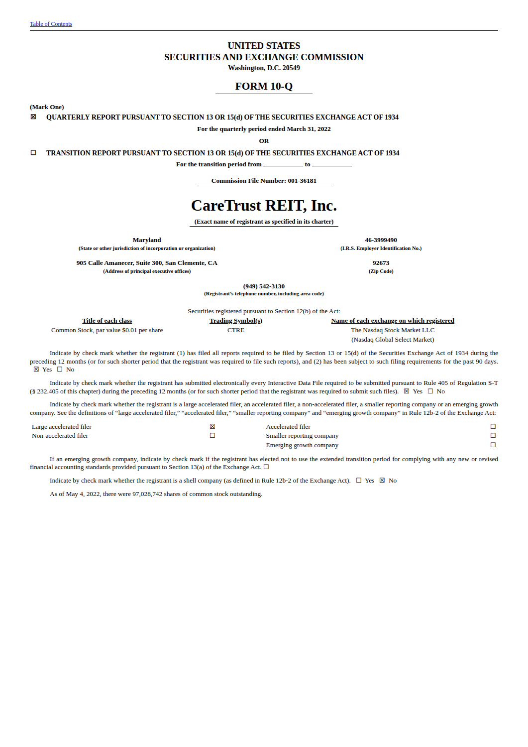Table of Contents
UNITED STATES
SECURITIES AND EXCHANGE COMMISSION
Washington, D.C. 20549
FORM 10-Q
(Mark One)
| ☒ | QUARTERLY REPORT PURSUANT TO SECTION 13 OR 15(d) OF THE SECURITIES EXCHANGE ACT OF 1934 |
For the quarterly period ended March 31, 2022
OR
| ☐ | TRANSITION REPORT PURSUANT TO SECTION 13 OR 15(d) OF THE SECURITIES EXCHANGE ACT OF 1934 |
For the transition period from to
Commission File Number: 001-36181
CareTrust REIT, Inc.
(Exact name of registrant as specified in its charter)
| Maryland | 46-3999490 |
| (State or other jurisdiction of incorporation or organization) | (I.R.S. Employer Identification No.) |
| 905 Calle Amanecer, Suite 300, San Clemente, CA | 92673 |
| (Address of principal executive offices) | (Zip Code) |
(949) 542-3130
(Registrant’s telephone number, including area code)
Securities registered pursuant to Section 12(b) of the Act:
| Title of each class | Trading Symbol(s) | Name of each exchange on which registered |
| Common Stock, par value $0.01 per share | CTRE | The Nasdaq Stock Market LLC |
| | | (Nasdaq Global Select Market) |
Indicate by check mark whether the registrant (1) has filed all reports required to be filed by Section 13 or 15(d) of the Securities Exchange Act of 1934 during the preceding 12 months (or for such shorter period that the registrant was required to file such reports), and (2) has been subject to such filing requirements for the past 90 days. ☒ Yes ☐ No
Indicate by check mark whether the registrant has submitted electronically every Interactive Data File required to be submitted pursuant to Rule 405 of Regulation S-T (§ 232.405 of this chapter) during the preceding 12 months (or for such shorter period that the registrant was required to submit such files). ☒ Yes ☐ No
Indicate by check mark whether the registrant is a large accelerated filer, an accelerated filer, a non-accelerated filer, a smaller reporting company or an emerging growth company. See the definitions of “large accelerated filer,” “accelerated filer,” “smaller reporting company” and “emerging growth company” in Rule 12b-2 of the Exchange Act:
| Large accelerated filer | ☒ | Accelerated filer | ☐ |
| Non-accelerated filer | ☐ | Smaller reporting company | ☐ |
| | | Emerging growth company | ☐ |
If an emerging growth company, indicate by check mark if the registrant has elected not to use the extended transition period for complying with any new or revised financial accounting standards provided pursuant to Section 13(a) of the Exchange Act. ☐
Indicate by check mark whether the registrant is a shell company (as defined in Rule 12b-2 of the Exchange Act). ☐ Yes ☒ No
As of May 4, 2022, there were 97,028,742 shares of common stock outstanding.